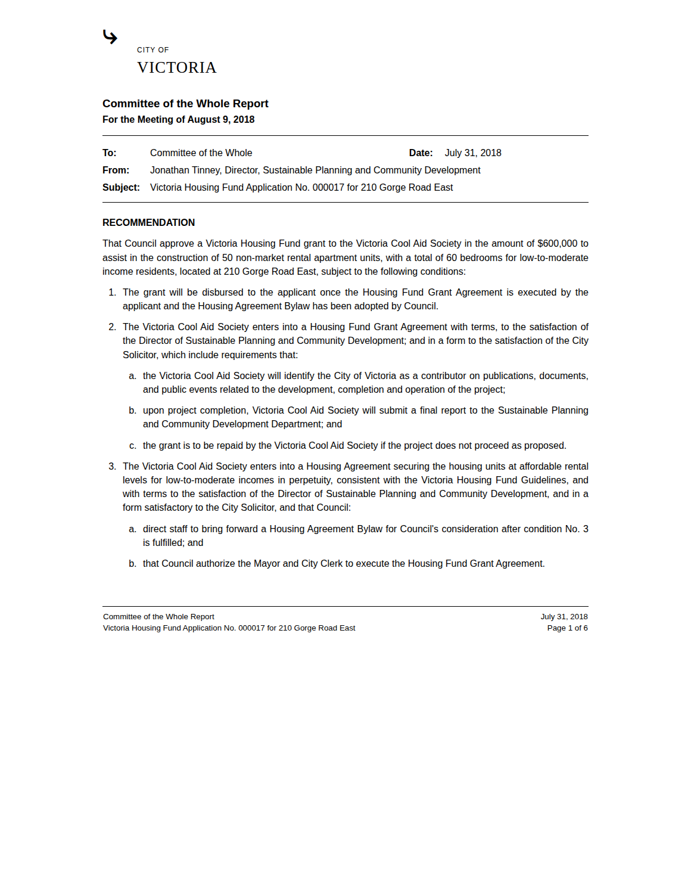⤷
CITY OF
VICTORIA
Committee of the Whole Report
For the Meeting of August 9, 2018
| To: | Committee of the Whole | Date: | July 31, 2018 |
| From: | Jonathan Tinney, Director, Sustainable Planning and Community Development |
| Subject: | Victoria Housing Fund Application No. 000017 for 210 Gorge Road East |
RECOMMENDATION
That Council approve a Victoria Housing Fund grant to the Victoria Cool Aid Society in the amount of $600,000 to assist in the construction of 50 non-market rental apartment units, with a total of 60 bedrooms for low-to-moderate income residents, located at 210 Gorge Road East, subject to the following conditions:
The grant will be disbursed to the applicant once the Housing Fund Grant Agreement is executed by the applicant and the Housing Agreement Bylaw has been adopted by Council.
The Victoria Cool Aid Society enters into a Housing Fund Grant Agreement with terms, to the satisfaction of the Director of Sustainable Planning and Community Development; and in a form to the satisfaction of the City Solicitor, which include requirements that:
the Victoria Cool Aid Society will identify the City of Victoria as a contributor on publications, documents, and public events related to the development, completion and operation of the project;
upon project completion, Victoria Cool Aid Society will submit a final report to the Sustainable Planning and Community Development Department; and
the grant is to be repaid by the Victoria Cool Aid Society if the project does not proceed as proposed.
The Victoria Cool Aid Society enters into a Housing Agreement securing the housing units at affordable rental levels for low-to-moderate incomes in perpetuity, consistent with the Victoria Housing Fund Guidelines, and with terms to the satisfaction of the Director of Sustainable Planning and Community Development, and in a form satisfactory to the City Solicitor, and that Council:
direct staff to bring forward a Housing Agreement Bylaw for Council's consideration after condition No. 3 is fulfilled; and
that Council authorize the Mayor and City Clerk to execute the Housing Fund Grant Agreement.
| Committee of the Whole Report Victoria Housing Fund Application No. 000017 for 210 Gorge Road East | July 31, 2018 Page 1 of 6 |